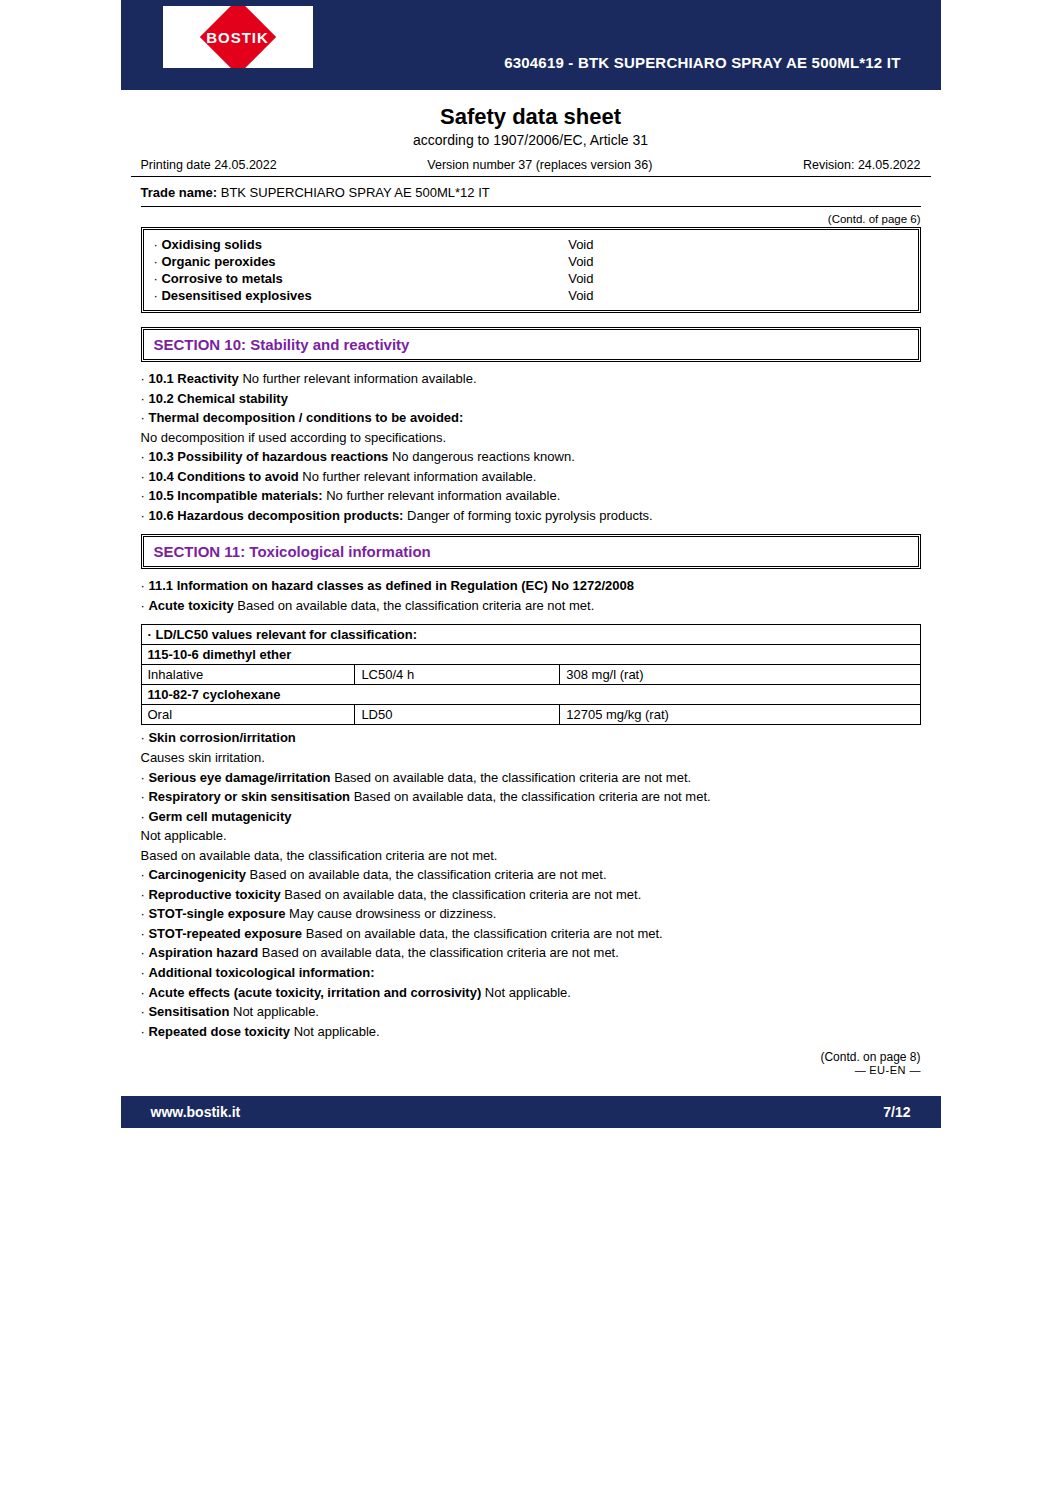BOSTIK
6304619 - BTK SUPERCHIARO SPRAY AE 500ML*12 IT
Safety data sheet
according to 1907/2006/EC, Article 31
Printing date 24.05.2022 Version number 37 (replaces version 36) Revision: 24.05.2022
Trade name: BTK SUPERCHIARO SPRAY AE 500ML*12 IT
(Contd. of page 6)
| · Oxidising solids | Void |
| · Organic peroxides | Void |
| · Corrosive to metals | Void |
| · Desensitised explosives | Void |
SECTION 10: Stability and reactivity
· 10.1 Reactivity No further relevant information available.
· 10.2 Chemical stability
· Thermal decomposition / conditions to be avoided:
No decomposition if used according to specifications.
· 10.3 Possibility of hazardous reactions No dangerous reactions known.
· 10.4 Conditions to avoid No further relevant information available.
· 10.5 Incompatible materials: No further relevant information available.
· 10.6 Hazardous decomposition products: Danger of forming toxic pyrolysis products.
SECTION 11: Toxicological information
· 11.1 Information on hazard classes as defined in Regulation (EC) No 1272/2008
· Acute toxicity Based on available data, the classification criteria are not met.
| · LD/LC50 values relevant for classification: |
| 115-10-6 dimethyl ether |
| Inhalative | LC50/4 h | 308 mg/l (rat) |
| 110-82-7 cyclohexane |
| Oral | LD50 | 12705 mg/kg (rat) |
· Skin corrosion/irritation
Causes skin irritation.
· Serious eye damage/irritation Based on available data, the classification criteria are not met.
· Respiratory or skin sensitisation Based on available data, the classification criteria are not met.
· Germ cell mutagenicity
Not applicable.
Based on available data, the classification criteria are not met.
· Carcinogenicity Based on available data, the classification criteria are not met.
· Reproductive toxicity Based on available data, the classification criteria are not met.
· STOT-single exposure May cause drowsiness or dizziness.
· STOT-repeated exposure Based on available data, the classification criteria are not met.
· Aspiration hazard Based on available data, the classification criteria are not met.
· Additional toxicological information:
· Acute effects (acute toxicity, irritation and corrosivity) Not applicable.
· Sensitisation Not applicable.
· Repeated dose toxicity Not applicable.
(Contd. on page 8)
— EU-EN —
www.bostik.it 7/12